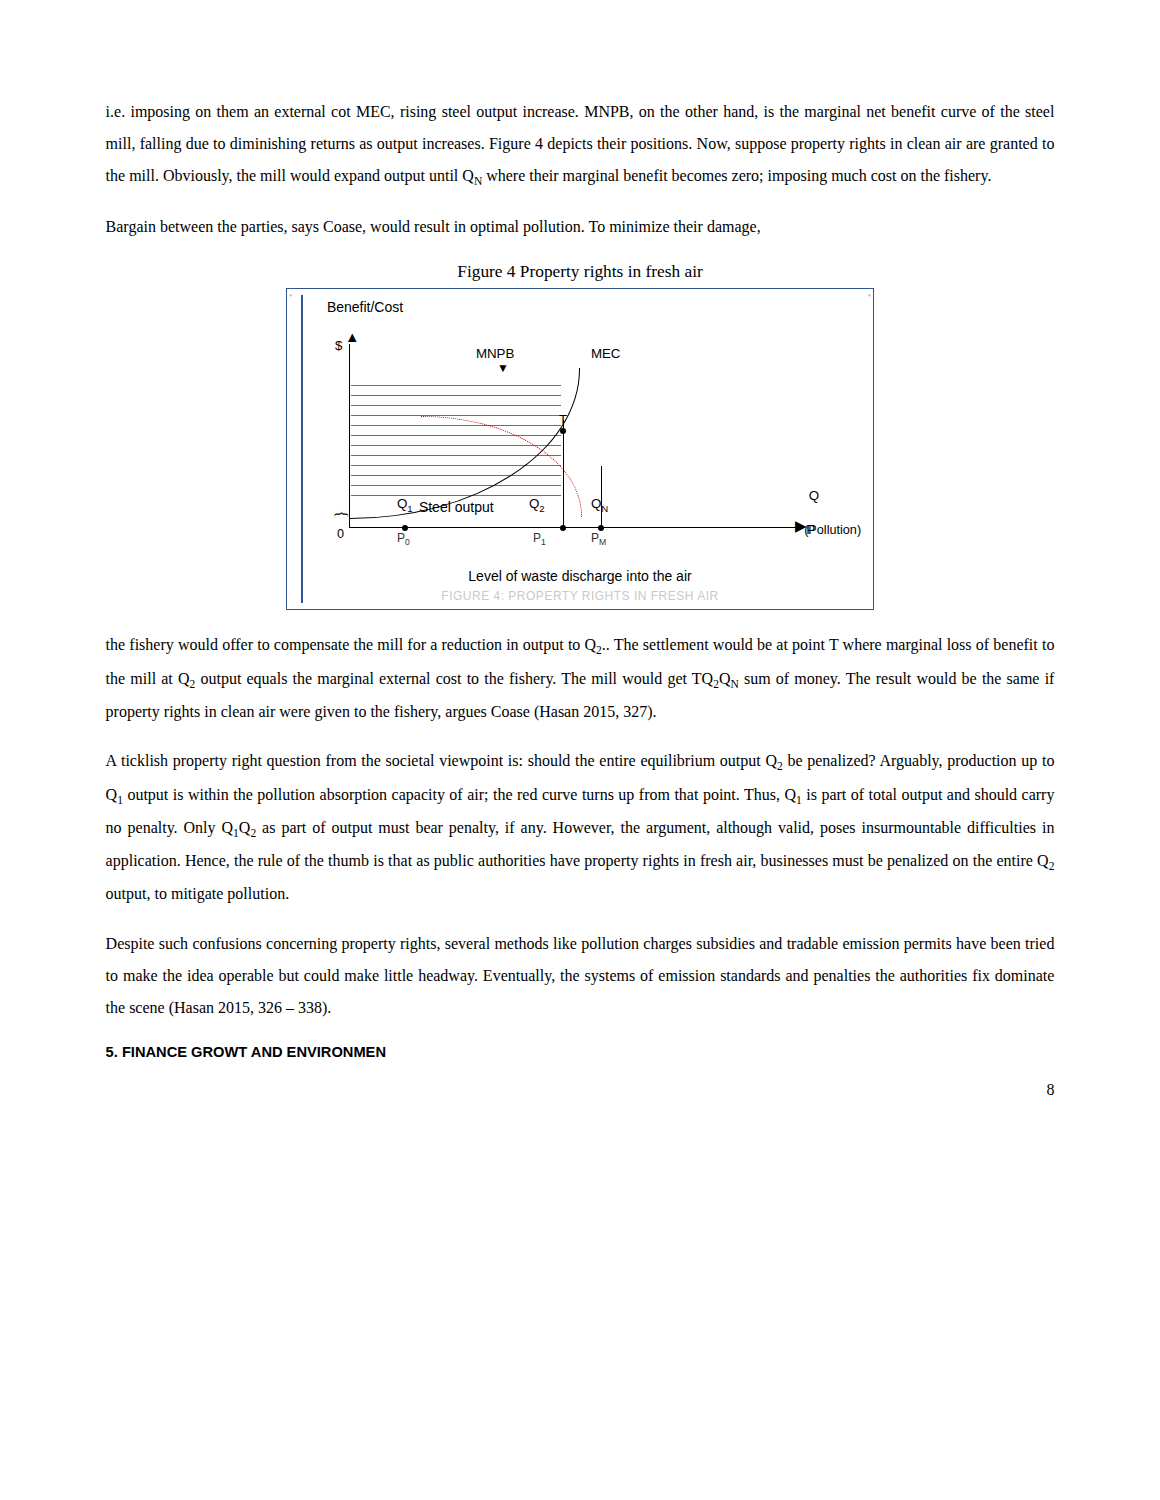i.e. imposing on them an external cot MEC, rising steel output increase. MNPB, on the other hand, is the marginal net benefit curve of the steel mill, falling due to diminishing returns as output increases. Figure 4 depicts their positions. Now, suppose property rights in clean air are granted to the mill. Obviously, the mill would expand output until QN where their marginal benefit becomes zero; imposing much cost on the fishery.
Bargain between the parties, says Coase, would result in optimal pollution. To minimize their damage,
Figure 4 Property rights in fresh air
• •
Benefit/Cost
$ ▲
▶
MNPB ▼ MEC T
Q P (Pollution) { 0 Q1 Steel output Q2 QN P0 P1 PM
Level of waste discharge into the air
FIGURE 4: PROPERTY RIGHTS IN FRESH AIR
the fishery would offer to compensate the mill for a reduction in output to Q2.. The settlement would be at point T where marginal loss of benefit to the mill at Q2 output equals the marginal external cost to the fishery. The mill would get TQ2QN sum of money. The result would be the same if property rights in clean air were given to the fishery, argues Coase (Hasan 2015, 327).
A ticklish property right question from the societal viewpoint is: should the entire equilibrium output Q2 be penalized? Arguably, production up to Q1 output is within the pollution absorption capacity of air; the red curve turns up from that point. Thus, Q1 is part of total output and should carry no penalty. Only Q1Q2 as part of output must bear penalty, if any. However, the argument, although valid, poses insurmountable difficulties in application. Hence, the rule of the thumb is that as public authorities have property rights in fresh air, businesses must be penalized on the entire Q2 output, to mitigate pollution.
Despite such confusions concerning property rights, several methods like pollution charges subsidies and tradable emission permits have been tried to make the idea operable but could make little headway. Eventually, the systems of emission standards and penalties the authorities fix dominate the scene (Hasan 2015, 326 – 338).
5. FINANCE GROWT AND ENVIRONMEN
8